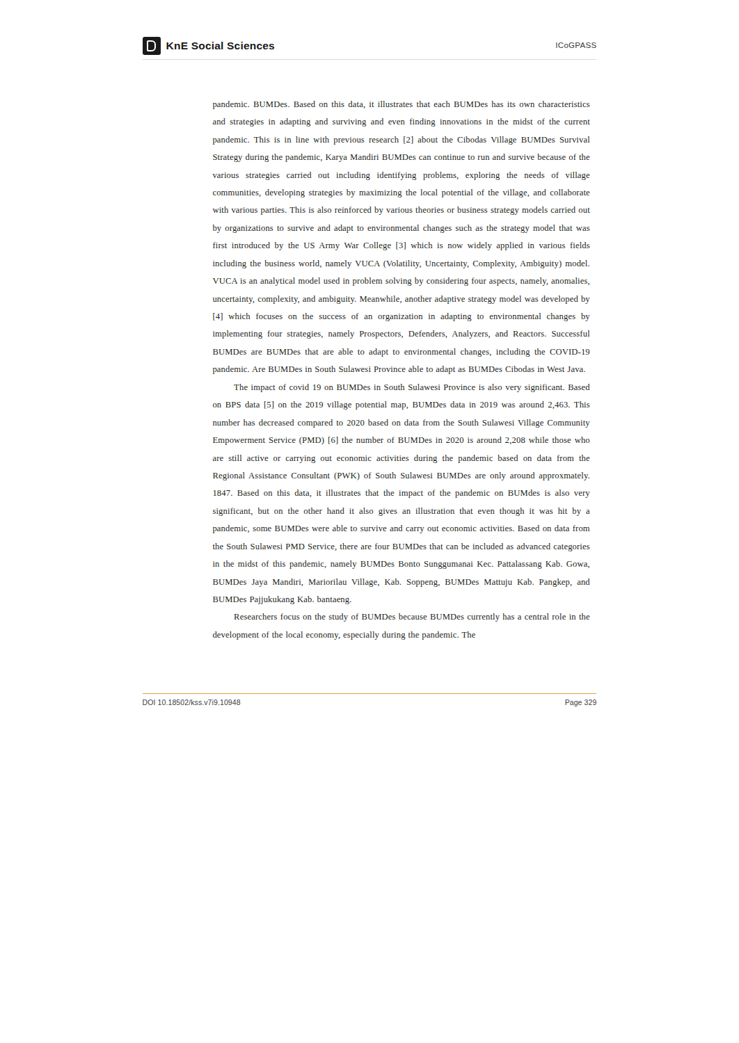KnE Social Sciences
ICoGPASS
pandemic. BUMDes. Based on this data, it illustrates that each BUMDes has its own characteristics and strategies in adapting and surviving and even finding innovations in the midst of the current pandemic. This is in line with previous research [2] about the Cibodas Village BUMDes Survival Strategy during the pandemic, Karya Mandiri BUMDes can continue to run and survive because of the various strategies carried out including identifying problems, exploring the needs of village communities, developing strategies by maximizing the local potential of the village, and collaborate with various parties. This is also reinforced by various theories or business strategy models carried out by organizations to survive and adapt to environmental changes such as the strategy model that was first introduced by the US Army War College [3] which is now widely applied in various fields including the business world, namely VUCA (Volatility, Uncertainty, Complexity, Ambiguity) model. VUCA is an analytical model used in problem solving by considering four aspects, namely, anomalies, uncertainty, complexity, and ambiguity. Meanwhile, another adaptive strategy model was developed by [4] which focuses on the success of an organization in adapting to environmental changes by implementing four strategies, namely Prospectors, Defenders, Analyzers, and Reactors. Successful BUMDes are BUMDes that are able to adapt to environmental changes, including the COVID-19 pandemic. Are BUMDes in South Sulawesi Province able to adapt as BUMDes Cibodas in West Java.
The impact of covid 19 on BUMDes in South Sulawesi Province is also very significant. Based on BPS data [5] on the 2019 village potential map, BUMDes data in 2019 was around 2,463. This number has decreased compared to 2020 based on data from the South Sulawesi Village Community Empowerment Service (PMD) [6] the number of BUMDes in 2020 is around 2,208 while those who are still active or carrying out economic activities during the pandemic based on data from the Regional Assistance Consultant (PWK) of South Sulawesi BUMDes are only around approxmately. 1847. Based on this data, it illustrates that the impact of the pandemic on BUMdes is also very significant, but on the other hand it also gives an illustration that even though it was hit by a pandemic, some BUMDes were able to survive and carry out economic activities. Based on data from the South Sulawesi PMD Service, there are four BUMDes that can be included as advanced categories in the midst of this pandemic, namely BUMDes Bonto Sunggumanai Kec. Pattalassang Kab. Gowa, BUMDes Jaya Mandiri, Mariorilau Village, Kab. Soppeng, BUMDes Mattuju Kab. Pangkep, and BUMDes Pajjukukang Kab. bantaeng.
Researchers focus on the study of BUMDes because BUMDes currently has a central role in the development of the local economy, especially during the pandemic. The
DOI 10.18502/kss.v7i9.10948
Page 329